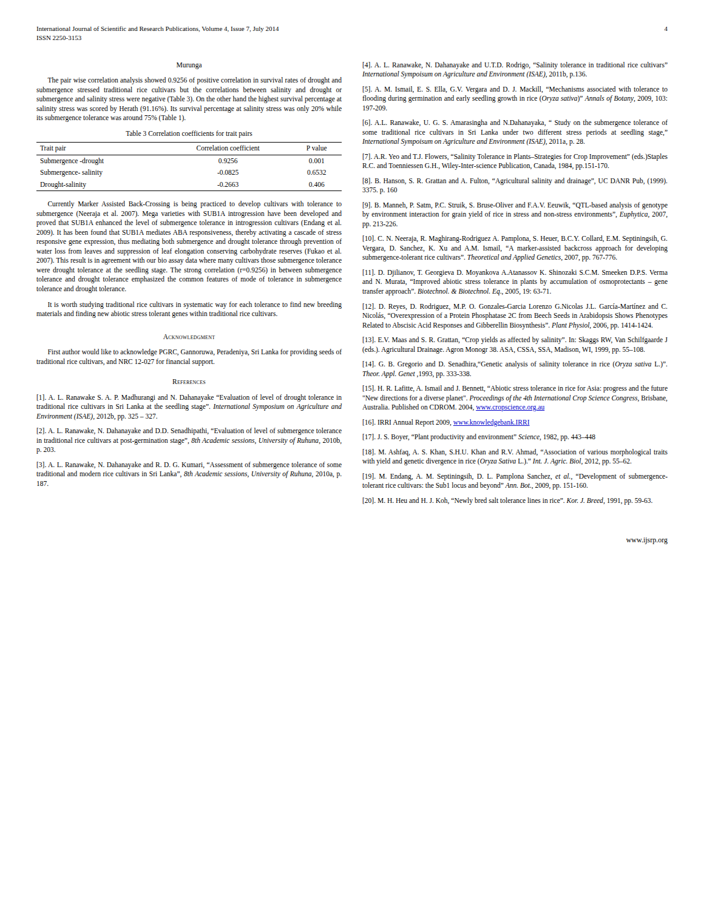4
International Journal of Scientific and Research Publications, Volume 4, Issue 7, July 2014
ISSN 2250-3153
Murunga
The pair wise correlation analysis showed 0.9256 of positive correlation in survival rates of drought and submergence stressed traditional rice cultivars but the correlations between salinity and drought or submergence and salinity stress were negative (Table 3). On the other hand the highest survival percentage at salinity stress was scored by Herath (91.16%). Its survival percentage at salinity stress was only 20% while its submergence tolerance was around 75% (Table 1).
Table 3 Correlation coefficients for trait pairs
| Trait pair | Correlation coefficient | P value |
| --- | --- | --- |
| Submergence -drought | 0.9256 | 0.001 |
| Submergence- salinity | -0.0825 | 0.6532 |
| Drought-salinity | -0.2663 | 0.406 |
Currently Marker Assisted Back-Crossing is being practiced to develop cultivars with tolerance to submergence (Neeraja et al. 2007). Mega varieties with SUB1A introgression have been developed and proved that SUB1A enhanced the level of submergence tolerance in introgression cultivars (Endang et al. 2009). It has been found that SUB1A mediates ABA responsiveness, thereby activating a cascade of stress responsive gene expression, thus mediating both submergence and drought tolerance through prevention of water loss from leaves and suppression of leaf elongation conserving carbohydrate reserves (Fukao et al. 2007). This result is in agreement with our bio assay data where many cultivars those submergence tolerance were drought tolerance at the seedling stage. The strong correlation (r=0.9256) in between submergence tolerance and drought tolerance emphasized the common features of mode of tolerance in submergence tolerance and drought tolerance.
It is worth studying traditional rice cultivars in systematic way for each tolerance to find new breeding materials and finding new abiotic stress tolerant genes within traditional rice cultivars.
Acknowledgment
First author would like to acknowledge PGRC, Gannoruwa, Peradeniya, Sri Lanka for providing seeds of traditional rice cultivars, and NRC 12-027 for financial support.
References
[1]. A. L. Ranawake S. A. P. Madhurangi and N. Dahanayake “Evaluation of level of drought tolerance in traditional rice cultivars in Sri Lanka at the seedling stage”. International Symposium on Agriculture and Environment (ISAE), 2012b, pp. 325 – 327.
[2]. A. L. Ranawake, N. Dahanayake and D.D. Senadhipathi, “Evaluation of level of submergence tolerance in traditional rice cultivars at post-germination stage”, 8th Academic sessions, University of Ruhuna, 2010b, p. 203.
[3]. A. L. Ranawake, N. Dahanayake and R. D. G. Kumari, “Assessment of submergence tolerance of some traditional and modern rice cultivars in Sri Lanka”, 8th Academic sessions, University of Ruhuna, 2010a, p. 187.
[4]. A. L. Ranawake, N. Dahanayake and U.T.D. Rodrigo, “Salinity tolerance in traditional rice cultivars” International Sympoisum on Agriculture and Environment (ISAE), 2011b, p.136.
[5]. A. M. Ismail, E. S. Ella, G.V. Vergara and D. J. Mackill, “Mechanisms associated with tolerance to flooding during germination and early seedling growth in rice (Oryza sativa)” Annals of Botany, 2009, 103: 197-209.
[6]. A.L. Ranawake, U. G. S. Amarasingha and N.Dahanayaka, “ Study on the submergence tolerance of some traditional rice cultivars in Sri Lanka under two different stress periods at seedling stage,” International Sympoisum on Agriculture and Environment (ISAE), 2011a, p. 28.
[7]. A.R. Yeo and T.J. Flowers, “Salinity Tolerance in Plants–Strategies for Crop Improvement” (eds.)Staples R.C. and Toenniessen G.H., Wiley-Inter-science Publication, Canada, 1984, pp.151-170.
[8]. B. Hanson, S. R. Grattan and A. Fulton, “Agricultural salinity and drainage”, UC DANR Pub, (1999). 3375. p. 160
[9]. B. Manneh, P. Satm, P.C. Struik, S. Bruse-Oliver and F.A.V. Eeuwik, “QTL-based analysis of genotype by environment interaction for grain yield of rice in stress and non-stress environments”, Euphytica, 2007, pp. 213-226.
[10]. C. N. Neeraja, R. Maghirang-Rodriguez A. Pamplona, S. Heuer, B.C.Y. Collard, E.M. Septiningsih, G. Vergara, D. Sanchez, K. Xu and A.M. Ismail, “A marker-assisted backcross approach for developing submergence-tolerant rice cultivars”. Theoretical and Applied Genetics, 2007, pp. 767-776.
[11]. D. Djilianov, T. Georgieva D. Moyankova A.Atanassov K. Shinozaki S.C.M. Smeeken D.P.S. Verma and N. Murata, “Improved abiotic stress tolerance in plants by accumulation of osmoprotectants – gene transfer approach”. Biotechnol. & Biotechnol. Eq., 2005, 19: 63-71.
[12]. D. Reyes, D. Rodriguez, M.P. O. Gonzales-Garcia Lorenzo G.Nicolas J.L. García-Martínez and C. Nicolás, “Overexpression of a Protein Phosphatase 2C from Beech Seeds in Arabidopsis Shows Phenotypes Related to Abscisic Acid Responses and Gibberellin Biosynthesis”. Plant Physiol, 2006, pp. 1414-1424.
[13]. E.V. Maas and S. R. Grattan, “Crop yields as affected by salinity”. In: Skaggs RW, Van Schilfgaarde J (eds.). Agricultural Drainage. Agron Monogr 38. ASA, CSSA, SSA, Madison, WI, 1999, pp. 55–108.
[14]. G. B. Gregorio and D. Senadhira,“Genetic analysis of salinity tolerance in rice (Oryza sativa L.)”. Theor. Appl. Genet ,1993, pp. 333-338.
[15]. H. R. Lafitte, A. Ismail and J. Bennett, “Abiotic stress tolerance in rice for Asia: progress and the future "New directions for a diverse planet". Proceedings of the 4th International Crop Science Congress, Brisbane, Australia. Published on CDROM. 2004, www.cropscience.org.au
[16]. IRRI Annual Report 2009, www.knowledgebank.IRRI
[17]. J. S. Boyer, “Plant productivity and environment” Science, 1982, pp. 443–448
[18]. M. Ashfaq, A. S. Khan, S.H.U. Khan and R.V. Ahmad, “Association of various morphological traits with yield and genetic divergence in rice (Oryza Sativa L.).” Int. J. Agric. Biol, 2012, pp. 55–62.
[19]. M. Endang, A. M. Septiningsih, D. L. Pamplona Sanchez, et al., “Development of submergence-tolerant rice cultivars: the Sub1 locus and beyond” Ann. Bot., 2009, pp. 151-160.
[20]. M. H. Heu and H. J. Koh, “Newly bred salt tolerance lines in rice”. Kor. J. Breed, 1991, pp. 59-63.
www.ijsrp.org